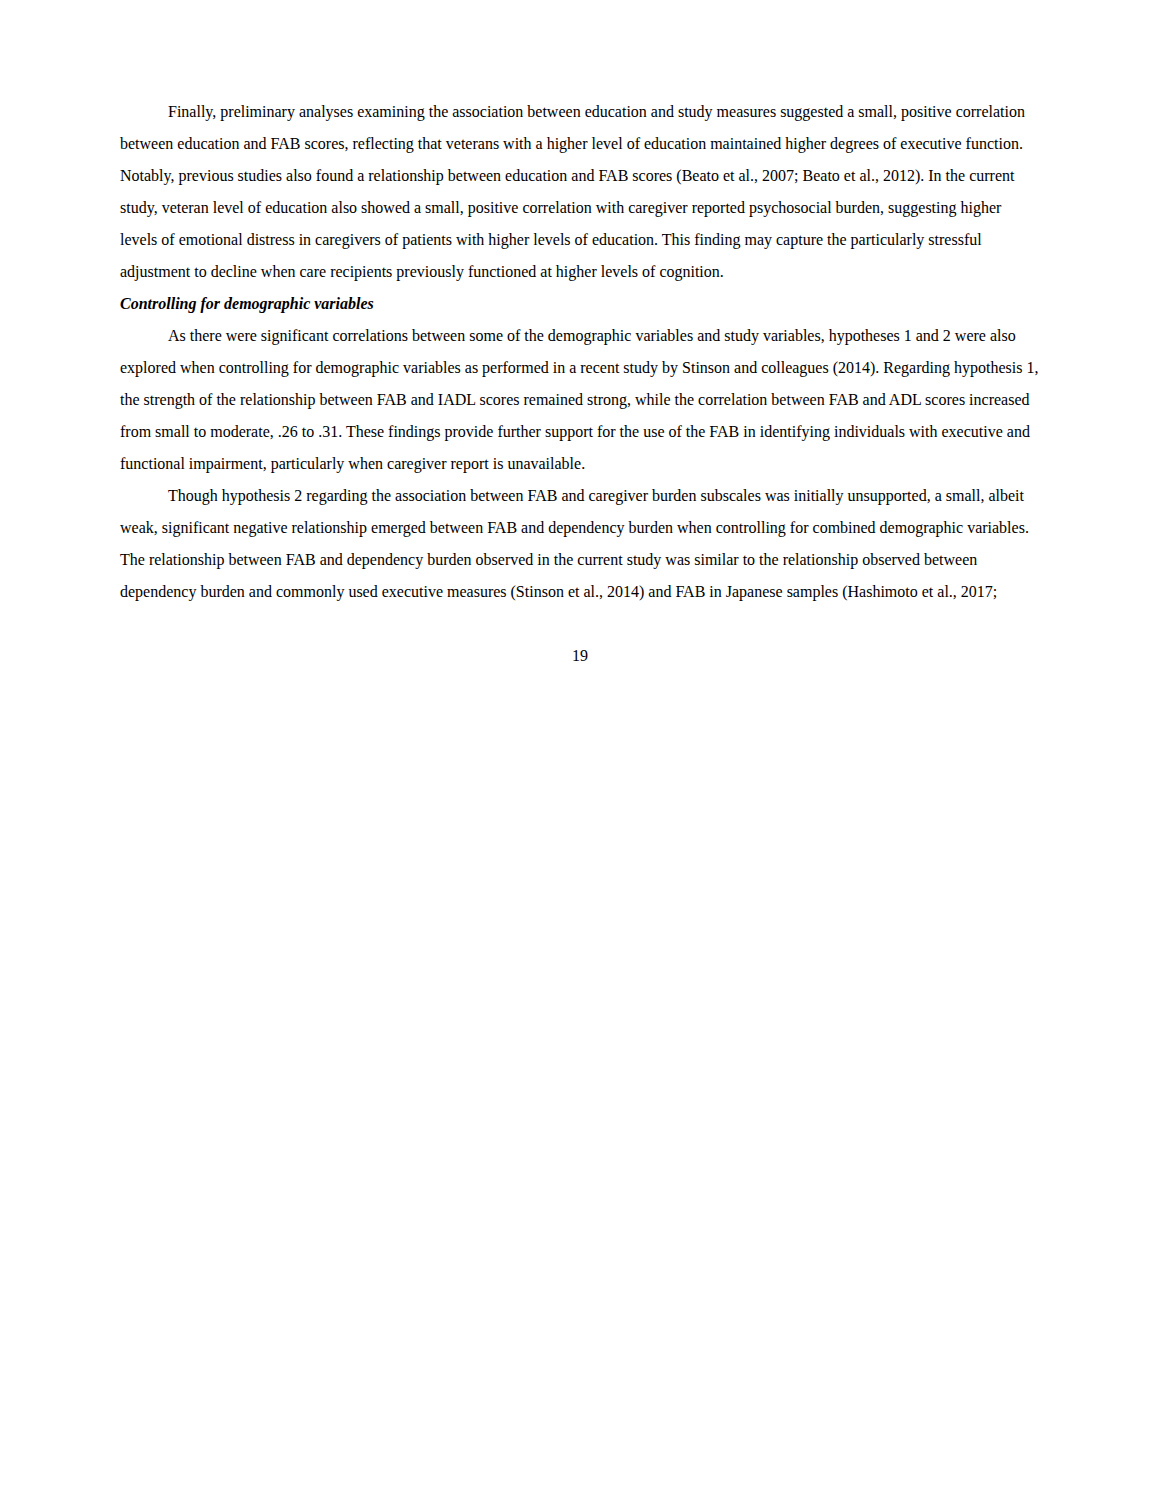Finally, preliminary analyses examining the association between education and study measures suggested a small, positive correlation between education and FAB scores, reflecting that veterans with a higher level of education maintained higher degrees of executive function. Notably, previous studies also found a relationship between education and FAB scores (Beato et al., 2007; Beato et al., 2012). In the current study, veteran level of education also showed a small, positive correlation with caregiver reported psychosocial burden, suggesting higher levels of emotional distress in caregivers of patients with higher levels of education. This finding may capture the particularly stressful adjustment to decline when care recipients previously functioned at higher levels of cognition.
Controlling for demographic variables
As there were significant correlations between some of the demographic variables and study variables, hypotheses 1 and 2 were also explored when controlling for demographic variables as performed in a recent study by Stinson and colleagues (2014). Regarding hypothesis 1, the strength of the relationship between FAB and IADL scores remained strong, while the correlation between FAB and ADL scores increased from small to moderate, .26 to .31. These findings provide further support for the use of the FAB in identifying individuals with executive and functional impairment, particularly when caregiver report is unavailable.
Though hypothesis 2 regarding the association between FAB and caregiver burden subscales was initially unsupported, a small, albeit weak, significant negative relationship emerged between FAB and dependency burden when controlling for combined demographic variables. The relationship between FAB and dependency burden observed in the current study was similar to the relationship observed between dependency burden and commonly used executive measures (Stinson et al., 2014) and FAB in Japanese samples (Hashimoto et al., 2017;
19